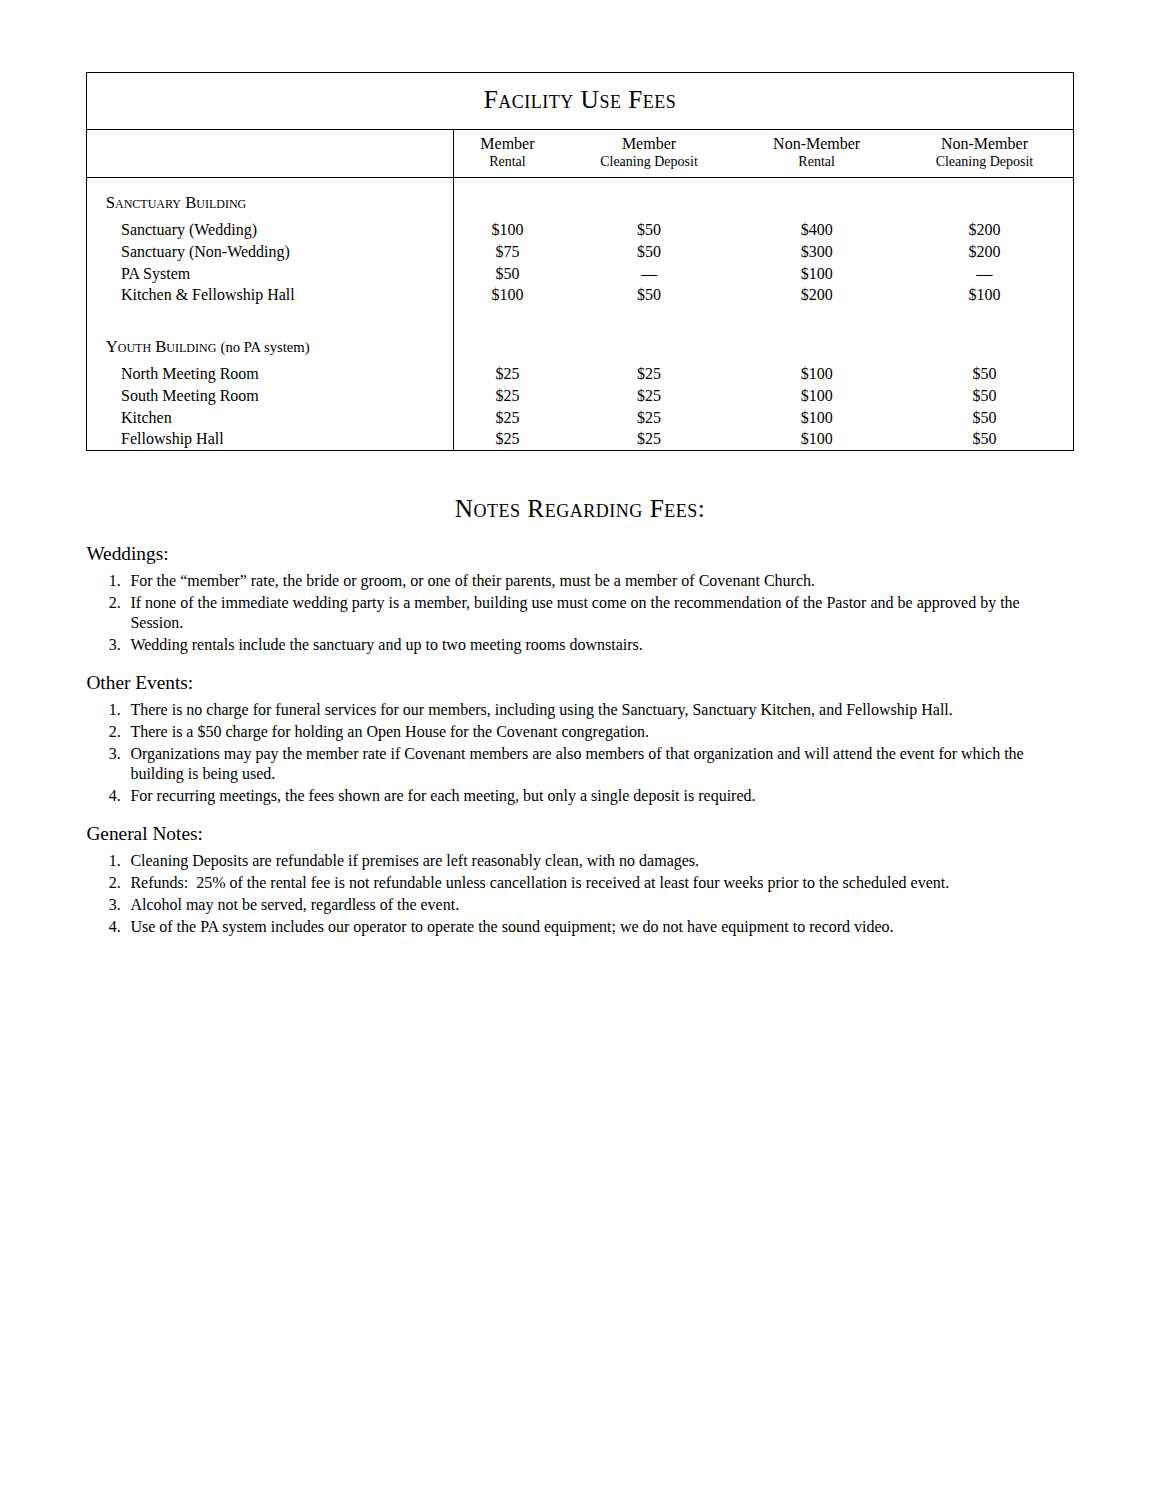Facility Use Fees
| | Member Rental | Member Cleaning Deposit | Non-Member Rental | Non-Member Cleaning Deposit |
| --- | --- | --- | --- | --- |
| Sanctuary Building | | | | |
| Sanctuary (Wedding) | $100 | $50 | $400 | $200 |
| Sanctuary (Non-Wedding) | $75 | $50 | $300 | $200 |
| PA System | $50 | — | $100 | — |
| Kitchen & Fellowship Hall | $100 | $50 | $200 | $100 |
| Youth Building (no PA system) | | | | |
| North Meeting Room | $25 | $25 | $100 | $50 |
| South Meeting Room | $25 | $25 | $100 | $50 |
| Kitchen | $25 | $25 | $100 | $50 |
| Fellowship Hall | $25 | $25 | $100 | $50 |
Notes Regarding Fees:
Weddings:
For the “member” rate, the bride or groom, or one of their parents, must be a member of Covenant Church.
If none of the immediate wedding party is a member, building use must come on the recommendation of the Pastor and be approved by the Session.
Wedding rentals include the sanctuary and up to two meeting rooms downstairs.
Other Events:
There is no charge for funeral services for our members, including using the Sanctuary, Sanctuary Kitchen, and Fellowship Hall.
There is a $50 charge for holding an Open House for the Covenant congregation.
Organizations may pay the member rate if Covenant members are also members of that organization and will attend the event for which the building is being used.
For recurring meetings, the fees shown are for each meeting, but only a single deposit is required.
General Notes:
Cleaning Deposits are refundable if premises are left reasonably clean, with no damages.
Refunds: 25% of the rental fee is not refundable unless cancellation is received at least four weeks prior to the scheduled event.
Alcohol may not be served, regardless of the event.
Use of the PA system includes our operator to operate the sound equipment; we do not have equipment to record video.